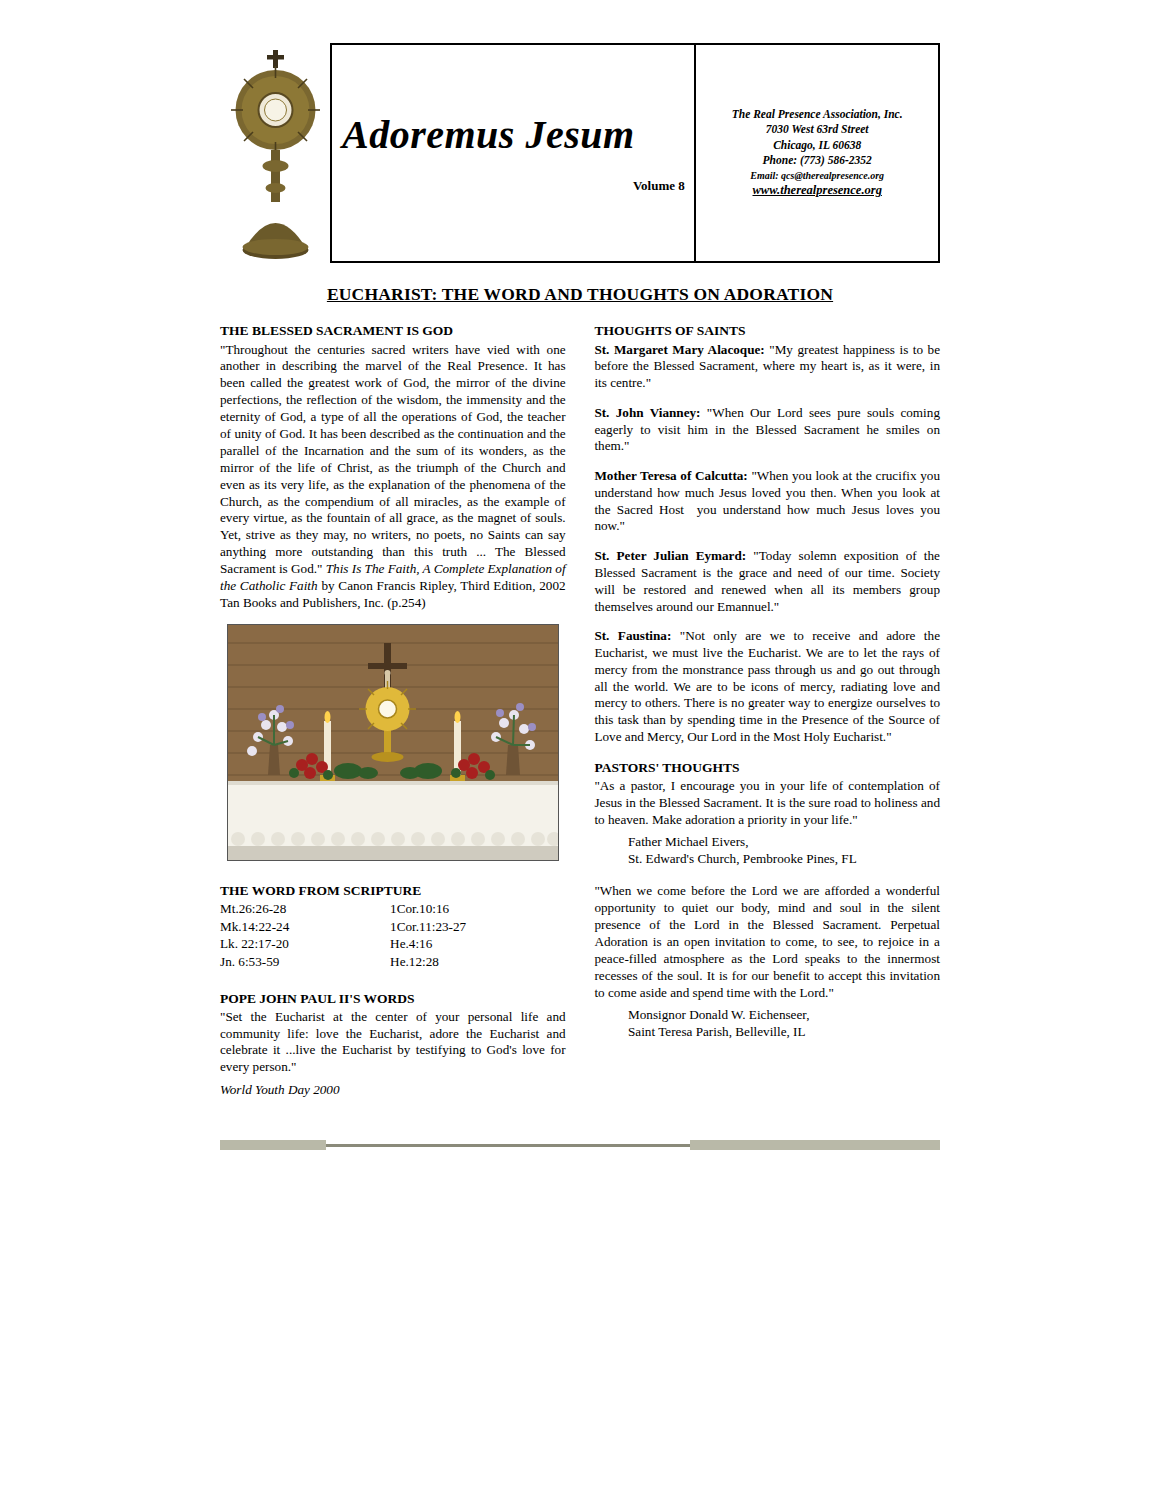Adoremus Jesum
Volume 8
The Real Presence Association, Inc.
7030 West 63rd Street
Chicago, IL 60638
Phone: (773) 586-2352
Email: qcs@therealpresence.org
www.therealpresence.org
EUCHARIST: THE WORD AND THOUGHTS ON ADORATION
The Blessed Sacrament is God
"Throughout the centuries sacred writers have vied with one another in describing the marvel of the Real Presence. It has been called the greatest work of God, the mirror of the divine perfections, the reflection of the wisdom, the immensity and the eternity of God, a type of all the operations of God, the teacher of unity of God. It has been described as the continuation and the parallel of the Incarnation and the sum of its wonders, as the mirror of the life of Christ, as the triumph of the Church and even as its very life, as the explanation of the phenomena of the Church, as the compendium of all miracles, as the example of every virtue, as the fountain of all grace, as the magnet of souls. Yet, strive as they may, no writers, no poets, no Saints can say anything more outstanding than this truth ... The Blessed Sacrament is God." This Is The Faith, A Complete Explanation of the Catholic Faith by Canon Francis Ripley, Third Edition, 2002 Tan Books and Publishers, Inc. (p.254)
The Word from Scripture
| Mt.26:26-28 | 1Cor.10:16 |
| Mk.14:22-24 | 1Cor.11:23-27 |
| Lk. 22:17-20 | He.4:16 |
| Jn. 6:53-59 | He.12:28 |
Pope John Paul II's Words
"Set the Eucharist at the center of your personal life and community life: love the Eucharist, adore the Eucharist and celebrate it ...live the Eucharist by testifying to God's love for every person."
World Youth Day 2000
Thoughts of Saints
St. Margaret Mary Alacoque: "My greatest happiness is to be before the Blessed Sacrament, where my heart is, as it were, in its centre."
St. John Vianney: "When Our Lord sees pure souls coming eagerly to visit him in the Blessed Sacrament he smiles on them."
Mother Teresa of Calcutta: "When you look at the crucifix you understand how much Jesus loved you then. When you look at the Sacred Host you understand how much Jesus loves you now."
St. Peter Julian Eymard: "Today solemn exposition of the Blessed Sacrament is the grace and need of our time. Society will be restored and renewed when all its members group themselves around our Emannuel."
St. Faustina: "Not only are we to receive and adore the Eucharist, we must live the Eucharist. We are to let the rays of mercy from the monstrance pass through us and go out through all the world. We are to be icons of mercy, radiating love and mercy to others. There is no greater way to energize ourselves to this task than by spending time in the Presence of the Source of Love and Mercy, Our Lord in the Most Holy Eucharist."
Pastors' Thoughts
"As a pastor, I encourage you in your life of contemplation of Jesus in the Blessed Sacrament. It is the sure road to holiness and to heaven. Make adoration a priority in your life."
Father Michael Eivers,
St. Edward's Church, Pembrooke Pines, FL
"When we come before the Lord we are afforded a wonderful opportunity to quiet our body, mind and soul in the silent presence of the Lord in the Blessed Sacrament. Perpetual Adoration is an open invitation to come, to see, to rejoice in a peace-filled atmosphere as the Lord speaks to the innermost recesses of the soul. It is for our benefit to accept this invitation to come aside and spend time with the Lord."
Monsignor Donald W. Eichenseer,
Saint Teresa Parish, Belleville, IL